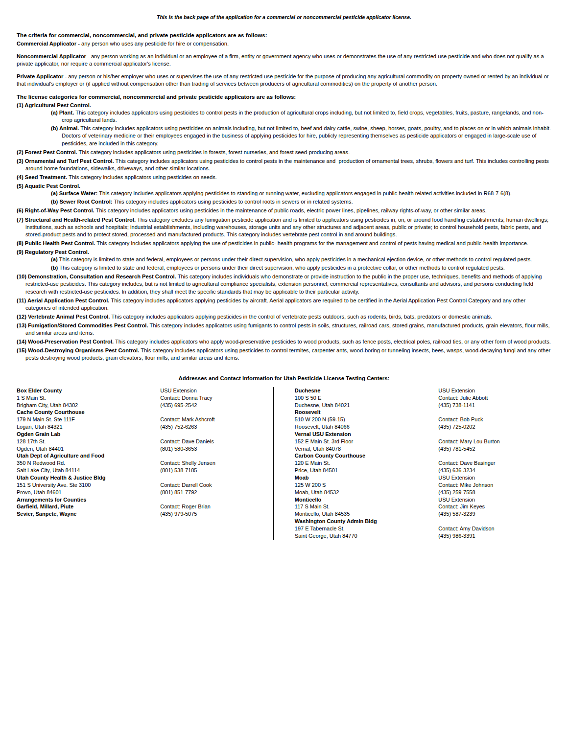This is the back page of the application for a commercial or noncommercial pesticide applicator license.
The criteria for commercial, noncommercial, and private pesticide applicators are as follows:
Commercial Applicator - any person who uses any pesticide for hire or compensation.
Noncommercial Applicator - any person working as an individual or an employee of a firm, entity or government agency who uses or demonstrates the use of any restricted use pesticide and who does not qualify as a private applicator, nor require a commercial applicator's license.
Private Applicator - any person or his/her employer who uses or supervises the use of any restricted use pesticide for the purpose of producing any agricultural commodity on property owned or rented by an individual or that individual's employer or (if applied without compensation other than trading of services between producers of agricultural commodities) on the property of another person.
The license categories for commercial, noncommercial and private pesticide applicators are as follows:
(1) Agricultural Pest Control.
(a) Plant. This category includes applicators using pesticides to control pests in the production of agricultural crops including, but not limited to, field crops, vegetables, fruits, pasture, rangelands, and non-crop agricultural lands.
(b) Animal. This category includes applicators using pesticides on animals including, but not limited to, beef and dairy cattle, swine, sheep, horses, goats, poultry, and to places on or in which animals inhabit. Doctors of veterinary medicine or their employees engaged in the business of applying pesticides for hire, publicly representing themselves as pesticide applicators or engaged in large-scale use of pesticides, are included in this category.
(2) Forest Pest Control. This category includes applicators using pesticides in forests, forest nurseries, and forest seed-producing areas.
(3) Ornamental and Turf Pest Control. This category includes applicators using pesticides to control pests in the maintenance and production of ornamental trees, shrubs, flowers and turf. This includes controlling pests around home foundations, sidewalks, driveways, and other similar locations.
(4) Seed Treatment. This category includes applicators using pesticides on seeds.
(5) Aquatic Pest Control.
(a) Surface Water: This category includes applicators applying pesticides to standing or running water, excluding applicators engaged in public health related activities included in R68-7-6(8).
(b) Sewer Root Control: This category includes applicators using pesticides to control roots in sewers or in related systems.
(6) Right-of-Way Pest Control. This category includes applicators using pesticides in the maintenance of public roads, electric power lines, pipelines, railway rights-of-way, or other similar areas.
(7) Structural and Health-related Pest Control. This category excludes any fumigation pesticide application and is limited to applicators using pesticides in, on, or around food handling establishments; human dwellings; institutions, such as schools and hospitals; industrial establishments, including warehouses, storage units and any other structures and adjacent areas, public or private; to control household pests, fabric pests, and stored-product pests and to protect stored, processed and manufactured products. This category includes vertebrate pest control in and around buildings.
(8) Public Health Pest Control. This category includes applicators applying the use of pesticides in public- health programs for the management and control of pests having medical and public-health importance.
(9) Regulatory Pest Control.
(a) This category is limited to state and federal, employees or persons under their direct supervision, who apply pesticides in a mechanical ejection device, or other methods to control regulated pests.
(b) This category is limited to state and federal, employees or persons under their direct supervision, who apply pesticides in a protective collar, or other methods to control regulated pests.
(10) Demonstration, Consultation and Research Pest Control. This category includes individuals who demonstrate or provide instruction to the public in the proper use, techniques, benefits and methods of applying restricted-use pesticides. This category includes, but is not limited to agricultural compliance specialists, extension personnel, commercial representatives, consultants and advisors, and persons conducting field research with restricted-use pesticides. In addition, they shall meet the specific standards that may be applicable to their particular activity.
(11) Aerial Application Pest Control. This category includes applicators applying pesticides by aircraft. Aerial applicators are required to be certified in the Aerial Application Pest Control Category and any other categories of intended application.
(12) Vertebrate Animal Pest Control. This category includes applicators applying pesticides in the control of vertebrate pests outdoors, such as rodents, birds, bats, predators or domestic animals.
(13) Fumigation/Stored Commodities Pest Control. This category includes applicators using fumigants to control pests in soils, structures, railroad cars, stored grains, manufactured products, grain elevators, flour mills, and similar areas and items.
(14) Wood-Preservation Pest Control. This category includes applicators who apply wood-preservative pesticides to wood products, such as fence posts, electrical poles, railroad ties, or any other form of wood products.
(15) Wood-Destroying Organisms Pest Control. This category includes applicators using pesticides to control termites, carpenter ants, wood-boring or tunneling insects, bees, wasps, wood-decaying fungi and any other pests destroying wood products, grain elevators, flour mills, and similar areas and items.
Addresses and Contact Information for Utah Pesticide License Testing Centers:
| / Box Elder County / USU Extension / / 1 S Main St. / Contact: Donna Tracy / / Brigham City, Utah 84302 / (435) 695-2542 / / Cache County Courthouse / / / 179 N Main St. Ste 111F / Contact: Mark Ashcroft / / Logan, Utah 84321 / (435) 752-6263 / / Ogden Grain Lab / / / 128 17th St. / Contact: Dave Daniels / / Ogden, Utah 84401 / (801) 580-3653 / / Utah Dept of Agriculture and Food / / / 350 N Redwood Rd. / Contact: Shelly Jensen / / Salt Lake City, Utah 84114 / (801) 538-7185 / / Utah County Health & Justice Bldg / / / 151 S University Ave. Ste 3100 / Contact: Darrell Cook / / Provo, Utah 84601 / (801) 851-7792 / / Arrangements for Counties / / / Garfield, Millard, Piute / Contact: Roger Brian / / Sevier, Sanpete, Wayne / (435) 979-5075 / | | / Duchesne / USU Extension / / 100 S 50 E / Contact: Julie Abbott / / Duchesne, Utah 84021 / (435) 738-1141 / / Roosevelt / / / 510 W 200 N (59-15) / Contact: Bob Puck / / Roosevelt, Utah 84066 / (435) 725-0202 / / Vernal USU Extension / / / 152 E Main St. 3rd Floor / Contact: Mary Lou Burton / / Vernal, Utah 84078 / (435) 781-5452 / / Carbon County Courthouse / / / 120 E Main St. / Contact: Dave Basinger / / Price, Utah 84501 / (435) 636-3234 / / Moab / USU Extension / / 125 W 200 S / Contact: Mike Johnson / / Moab, Utah 84532 / (435) 259-7558 / / Monticello / USU Extension / / 117 S Main St. / Contact: Jim Keyes / / Monticello, Utah 84535 / (435) 587-3239 / / Washington County Admin Bldg / / / 197 E Tabernacle St. / Contact: Amy Davidson / / Saint George, Utah 84770 / (435) 986-3391 / |